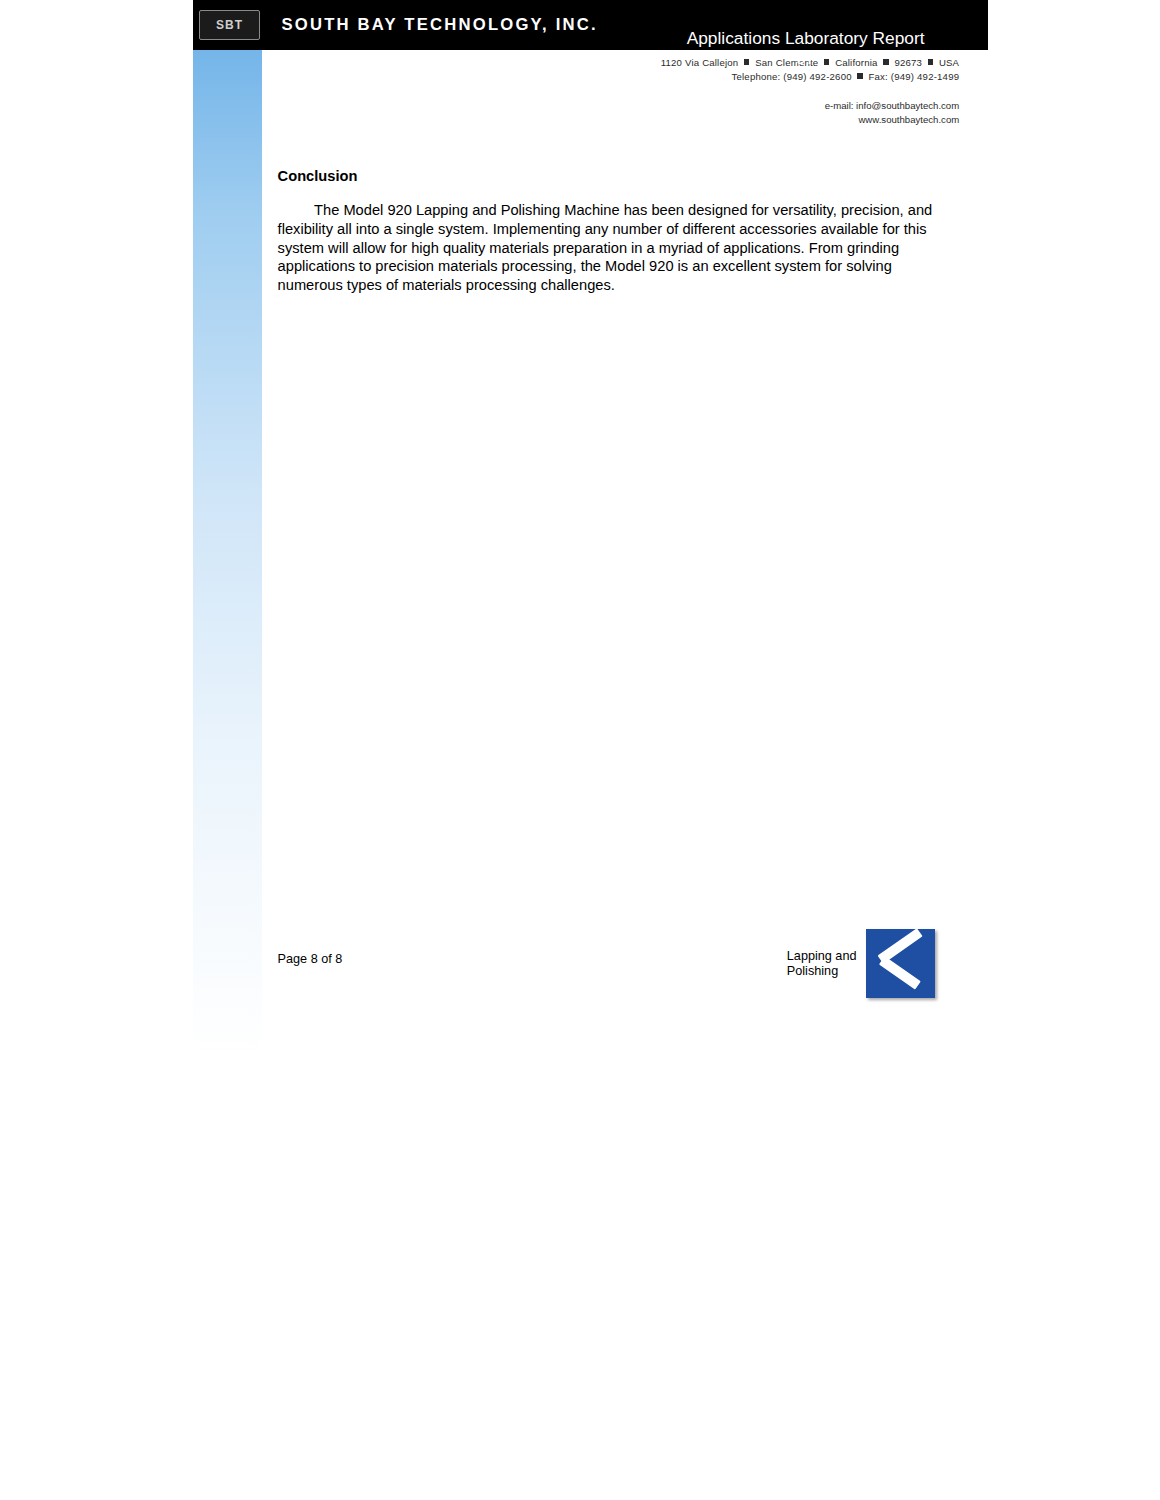SBT
SOUTH BAY TECHNOLOGY, INC.
Applications Laboratory Report 97
1120 Via Callejon San Clemente California 92673 USA
Telephone: (949) 492-2600 Fax: (949) 492-1499
e-mail: info@southbaytech.com
www.southbaytech.com
Conclusion
The Model 920 Lapping and Polishing Machine has been designed for versatility, precision, and flexibility all into a single system. Implementing any number of different accessories available for this system will allow for high quality materials preparation in a myriad of applications. From grinding applications to precision materials processing, the Model 920 is an excellent system for solving numerous types of materials processing challenges.
Page 8 of 8
Lapping and
Polishing